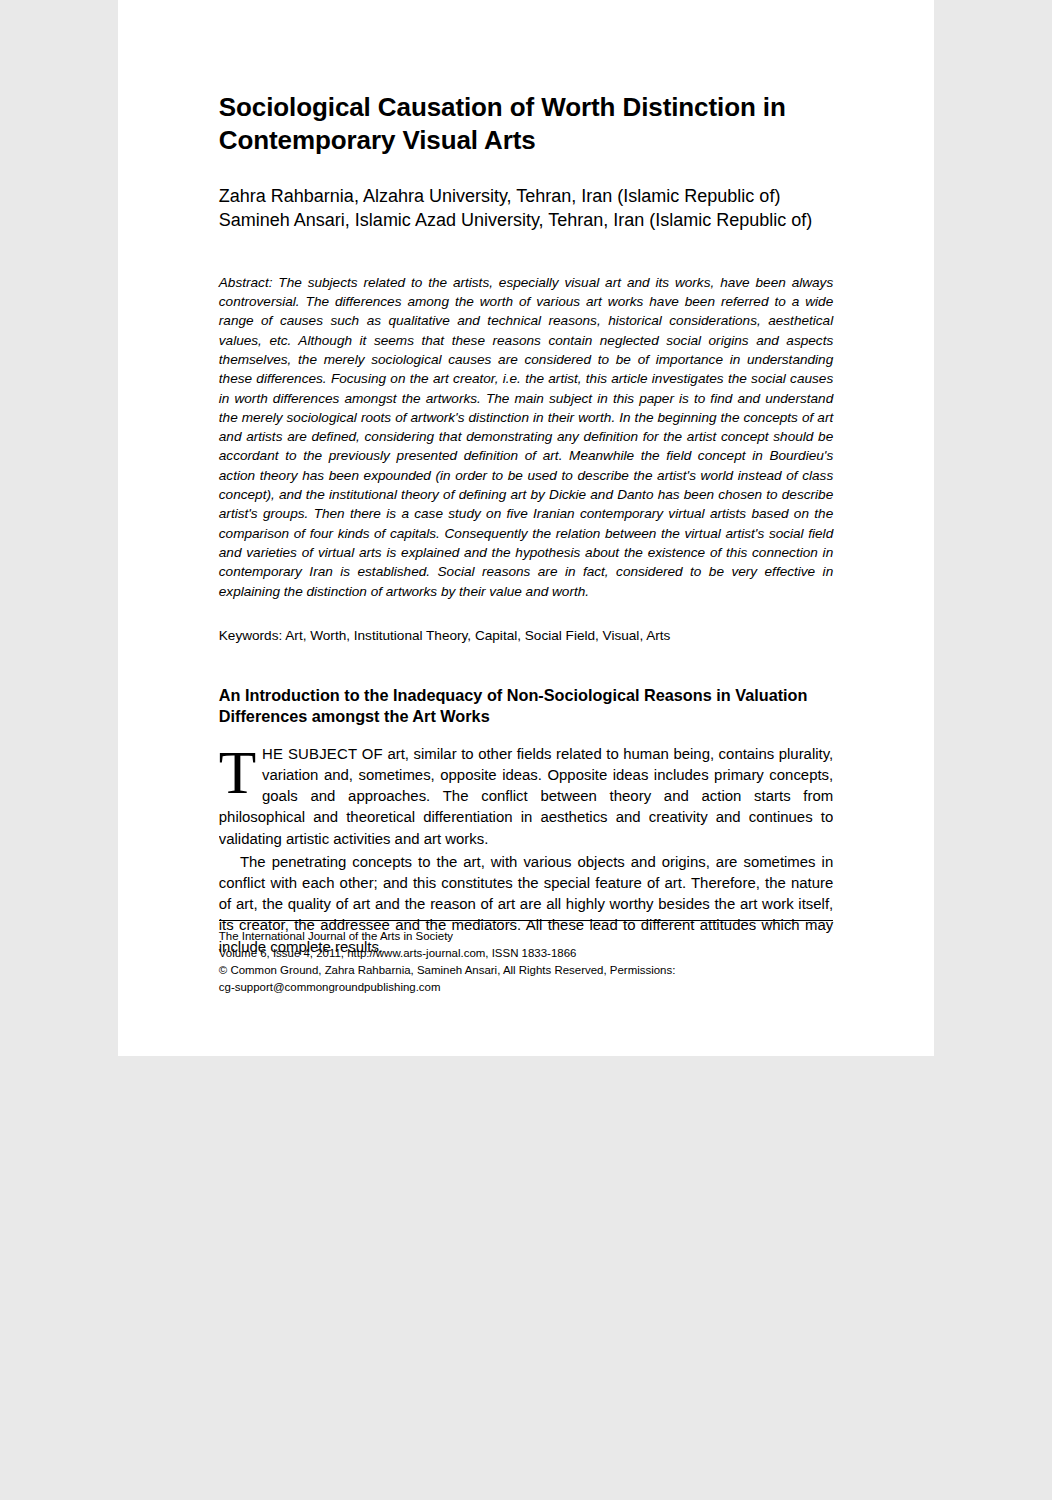Sociological Causation of Worth Distinction in Contemporary Visual Arts
Zahra Rahbarnia, Alzahra University, Tehran, Iran (Islamic Republic of)
Samineh Ansari, Islamic Azad University, Tehran, Iran (Islamic Republic of)
Abstract: The subjects related to the artists, especially visual art and its works, have been always controversial. The differences among the worth of various art works have been referred to a wide range of causes such as qualitative and technical reasons, historical considerations, aesthetical values, etc. Although it seems that these reasons contain neglected social origins and aspects themselves, the merely sociological causes are considered to be of importance in understanding these differences. Focusing on the art creator, i.e. the artist, this article investigates the social causes in worth differences amongst the artworks. The main subject in this paper is to find and understand the merely sociological roots of artwork's distinction in their worth. In the beginning the concepts of art and artists are defined, considering that demonstrating any definition for the artist concept should be accordant to the previously presented definition of art. Meanwhile the field concept in Bourdieu's action theory has been expounded (in order to be used to describe the artist's world instead of class concept), and the institutional theory of defining art by Dickie and Danto has been chosen to describe artist's groups. Then there is a case study on five Iranian contemporary virtual artists based on the comparison of four kinds of capitals. Consequently the relation between the virtual artist's social field and varieties of virtual arts is explained and the hypothesis about the existence of this connection in contemporary Iran is established. Social reasons are in fact, considered to be very effective in explaining the distinction of artworks by their value and worth.
Keywords: Art, Worth, Institutional Theory, Capital, Social Field, Visual, Arts
An Introduction to the Inadequacy of Non-Sociological Reasons in Valuation Differences amongst the Art Works
THE SUBJECT OF art, similar to other fields related to human being, contains plurality, variation and, sometimes, opposite ideas. Opposite ideas includes primary concepts, goals and approaches. The conflict between theory and action starts from philosophical and theoretical differentiation in aesthetics and creativity and continues to validating artistic activities and art works.
The penetrating concepts to the art, with various objects and origins, are sometimes in conflict with each other; and this constitutes the special feature of art. Therefore, the nature of art, the quality of art and the reason of art are all highly worthy besides the art work itself, its creator, the addressee and the mediators. All these lead to different attitudes which may include complete results.
The International Journal of the Arts in Society
Volume 6, Issue 4, 2011, http://www.arts-journal.com, ISSN 1833-1866
© Common Ground, Zahra Rahbarnia, Samineh Ansari, All Rights Reserved, Permissions:
cg-support@commongroundpublishing.com